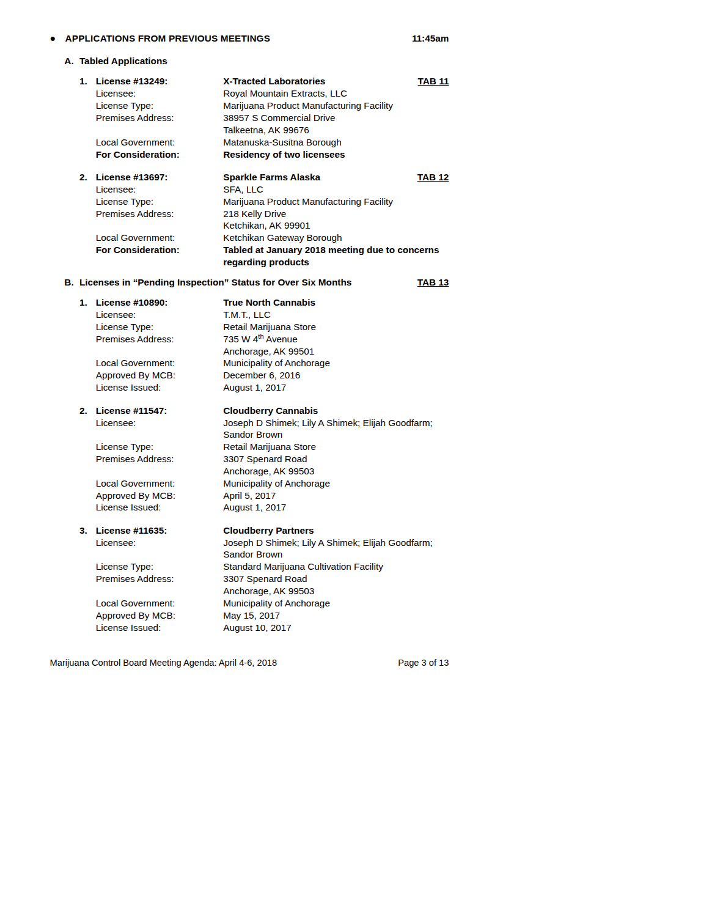● APPLICATIONS FROM PREVIOUS MEETINGS 11:45am
A. Tabled Applications
1.
| License #13249: | X-Tracted Laboratories | TAB 11 |
| Licensee: | Royal Mountain Extracts, LLC | |
| License Type: | Marijuana Product Manufacturing Facility | |
| Premises Address: | 38957 S Commercial Drive Talkeetna, AK 99676 | |
| Local Government: | Matanuska-Susitna Borough | |
| For Consideration: | Residency of two licensees | |
2.
| License #13697: | Sparkle Farms Alaska | TAB 12 |
| Licensee: | SFA, LLC | |
| License Type: | Marijuana Product Manufacturing Facility | |
| Premises Address: | 218 Kelly Drive Ketchikan, AK 99901 | |
| Local Government: | Ketchikan Gateway Borough | |
| For Consideration: | Tabled at January 2018 meeting due to concerns regarding products |
B. Licenses in “Pending Inspection” Status for Over Six Months TAB 13
1.
| License #10890: | True North Cannabis |
| Licensee: | T.M.T., LLC |
| License Type: | Retail Marijuana Store |
| Premises Address: | 735 W 4 th Avenue Anchorage, AK 99501 |
| Local Government: | Municipality of Anchorage |
| Approved By MCB: | December 6, 2016 |
| License Issued: | August 1, 2017 |
2.
| License #11547: | Cloudberry Cannabis |
| Licensee: | Joseph D Shimek; Lily A Shimek; Elijah Goodfarm; Sandor Brown |
| License Type: | Retail Marijuana Store |
| Premises Address: | 3307 Spenard Road Anchorage, AK 99503 |
| Local Government: | Municipality of Anchorage |
| Approved By MCB: | April 5, 2017 |
| License Issued: | August 1, 2017 |
3.
| License #11635: | Cloudberry Partners |
| Licensee: | Joseph D Shimek; Lily A Shimek; Elijah Goodfarm; Sandor Brown |
| License Type: | Standard Marijuana Cultivation Facility |
| Premises Address: | 3307 Spenard Road Anchorage, AK 99503 |
| Local Government: | Municipality of Anchorage |
| Approved By MCB: | May 15, 2017 |
| License Issued: | August 10, 2017 |
Marijuana Control Board Meeting Agenda: April 4-6, 2018
Page 3 of 13